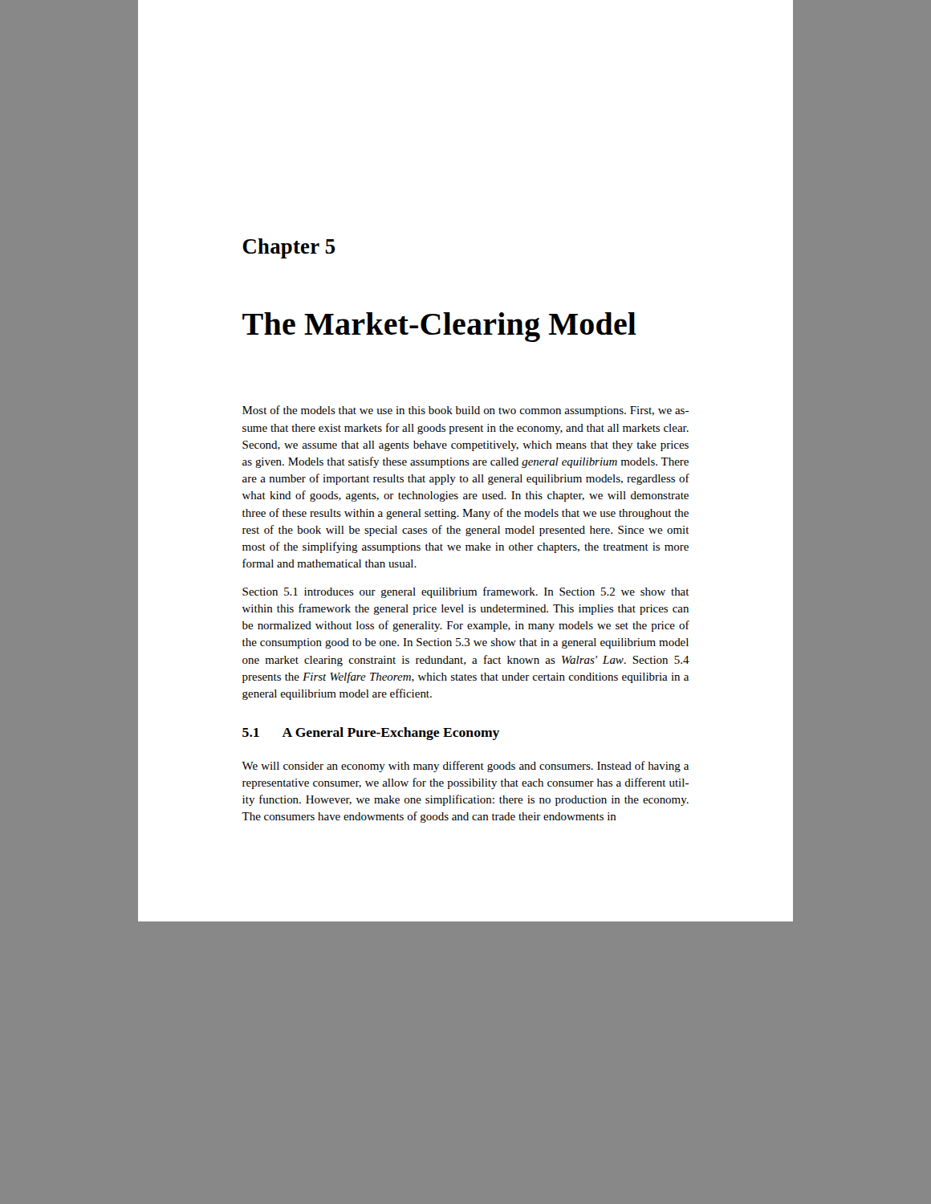Chapter 5
The Market-Clearing Model
Most of the models that we use in this book build on two common assumptions. First, we assume that there exist markets for all goods present in the economy, and that all markets clear. Second, we assume that all agents behave competitively, which means that they take prices as given. Models that satisfy these assumptions are called general equilibrium models. There are a number of important results that apply to all general equilibrium models, regardless of what kind of goods, agents, or technologies are used. In this chapter, we will demonstrate three of these results within a general setting. Many of the models that we use throughout the rest of the book will be special cases of the general model presented here. Since we omit most of the simplifying assumptions that we make in other chapters, the treatment is more formal and mathematical than usual.
Section 5.1 introduces our general equilibrium framework. In Section 5.2 we show that within this framework the general price level is undetermined. This implies that prices can be normalized without loss of generality. For example, in many models we set the price of the consumption good to be one. In Section 5.3 we show that in a general equilibrium model one market clearing constraint is redundant, a fact known as Walras' Law. Section 5.4 presents the First Welfare Theorem, which states that under certain conditions equilibria in a general equilibrium model are efficient.
5.1 A General Pure-Exchange Economy
We will consider an economy with many different goods and consumers. Instead of having a representative consumer, we allow for the possibility that each consumer has a different utility function. However, we make one simplification: there is no production in the economy. The consumers have endowments of goods and can trade their endowments in